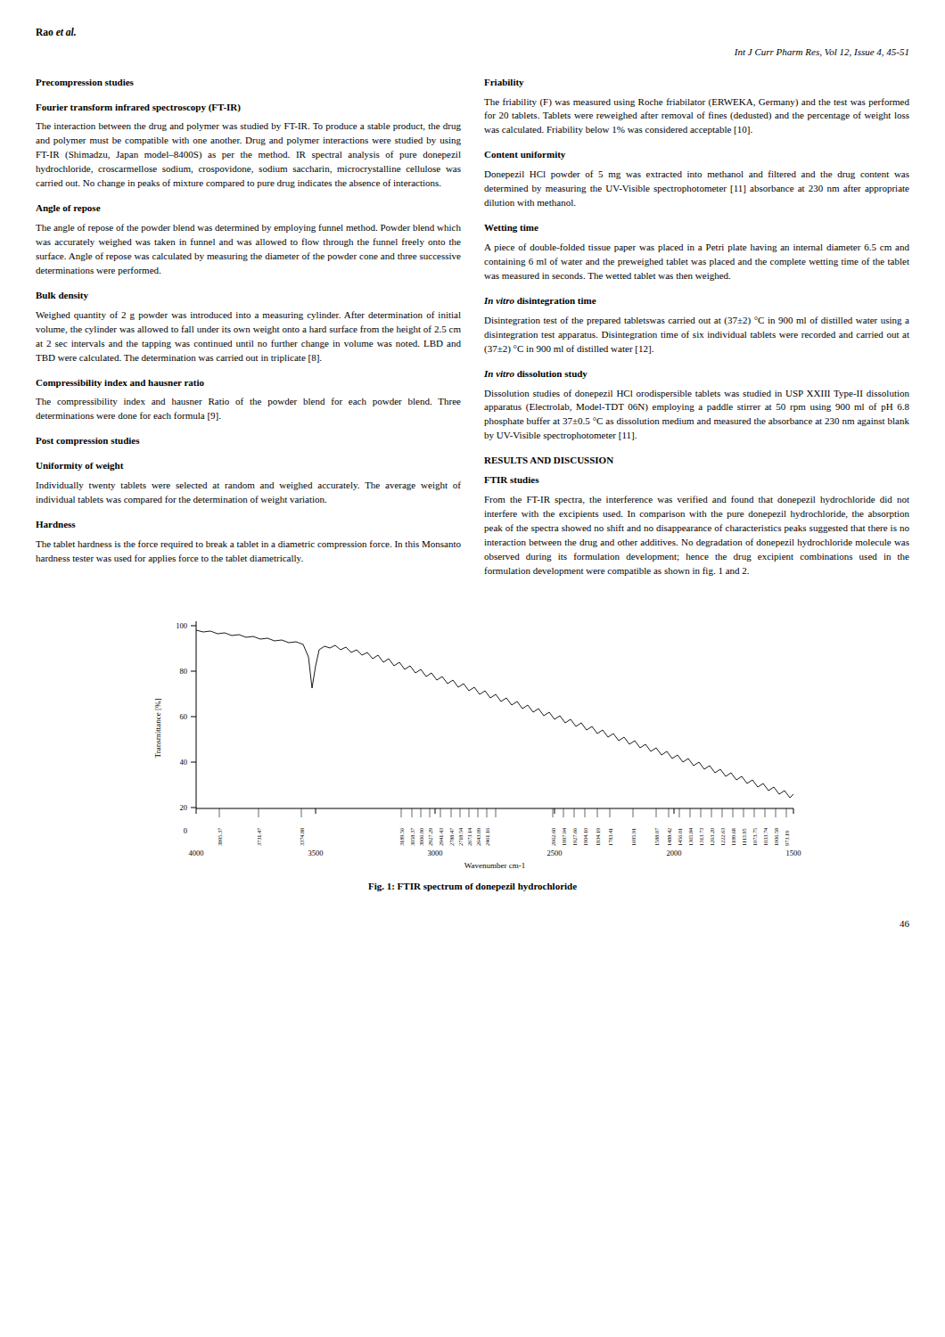Rao et al.
Int J Curr Pharm Res, Vol 12, Issue 4, 45-51
Precompression studies
Fourier transform infrared spectroscopy (FT-IR)
The interaction between the drug and polymer was studied by FT-IR. To produce a stable product, the drug and polymer must be compatible with one another. Drug and polymer interactions were studied by using FT-IR (Shimadzu, Japan model–8400S) as per the method. IR spectral analysis of pure donepezil hydrochloride, croscarmellose sodium, crospovidone, sodium saccharin, microcrystalline cellulose was carried out. No change in peaks of mixture compared to pure drug indicates the absence of interactions.
Angle of repose
The angle of repose of the powder blend was determined by employing funnel method. Powder blend which was accurately weighed was taken in funnel and was allowed to flow through the funnel freely onto the surface. Angle of repose was calculated by measuring the diameter of the powder cone and three successive determinations were performed.
Bulk density
Weighed quantity of 2 g powder was introduced into a measuring cylinder. After determination of initial volume, the cylinder was allowed to fall under its own weight onto a hard surface from the height of 2.5 cm at 2 sec intervals and the tapping was continued until no further change in volume was noted. LBD and TBD were calculated. The determination was carried out in triplicate [8].
Compressibility index and hausner ratio
The compressibility index and hausner Ratio of the powder blend for each powder blend. Three determinations were done for each formula [9].
Post compression studies
Uniformity of weight
Individually twenty tablets were selected at random and weighed accurately. The average weight of individual tablets was compared for the determination of weight variation.
Hardness
The tablet hardness is the force required to break a tablet in a diametric compression force. In this Monsanto hardness tester was used for applies force to the tablet diametrically.
Friability
The friability (F) was measured using Roche friabilator (ERWEKA, Germany) and the test was performed for 20 tablets. Tablets were reweighed after removal of fines (dedusted) and the percentage of weight loss was calculated. Friability below 1% was considered acceptable [10].
Content uniformity
Donepezil HCl powder of 5 mg was extracted into methanol and filtered and the drug content was determined by measuring the UV-Visible spectrophotometer [11] absorbance at 230 nm after appropriate dilution with methanol.
Wetting time
A piece of double-folded tissue paper was placed in a Petri plate having an internal diameter 6.5 cm and containing 6 ml of water and the preweighed tablet was placed and the complete wetting time of the tablet was measured in seconds. The wetted tablet was then weighed.
In vitro disintegration time
Disintegration test of the prepared tabletswas carried out at (37±2) °C in 900 ml of distilled water using a disintegration test apparatus. Disintegration time of six individual tablets were recorded and carried out at (37±2) °C in 900 ml of distilled water [12].
In vitro dissolution study
Dissolution studies of donepezil HCl orodispersible tablets was studied in USP XXIII Type-II dissolution apparatus (Electrolab, Model-TDT 06N) employing a paddle stirrer at 50 rpm using 900 ml of pH 6.8 phosphate buffer at 37±0.5 °C as dissolution medium and measured the absorbance at 230 nm against blank by UV-Visible spectrophotometer [11].
RESULTS AND DISCUSSION
FTIR studies
From the FT-IR spectra, the interference was verified and found that donepezil hydrochloride did not interfere with the excipients used. In comparison with the pure donepezil hydrochloride, the absorption peak of the spectra showed no shift and no disappearance of characteristics peaks suggested that there is no interaction between the drug and other additives. No degradation of donepezil hydrochloride molecule was observed during its formulation development; hence the drug excipient combinations used in the formulation development were compatible as shown in fig. 1 and 2.
100 80 60 40 20 0 Transmittance [%] 4000 3500 3000 2500 2000 1500 Wavenumber cm-1 3895.37 3731.47 3374.88 3189.56 3058.37 3006.90 2927.29 2941.43 2788.47 2718.54 2673.14 2643.09 2461.16 2062.60 1997.04 1927.66 1904.10 1834.19 1783.41 1695.91 1588.07 1488.42 1456.01 1365.84 1313.73 1263.20 1222.63 1189.68 1113.95 1073.75 1033.74 1006.58 973.19
Fig. 1: FTIR spectrum of donepezil hydrochloride
46